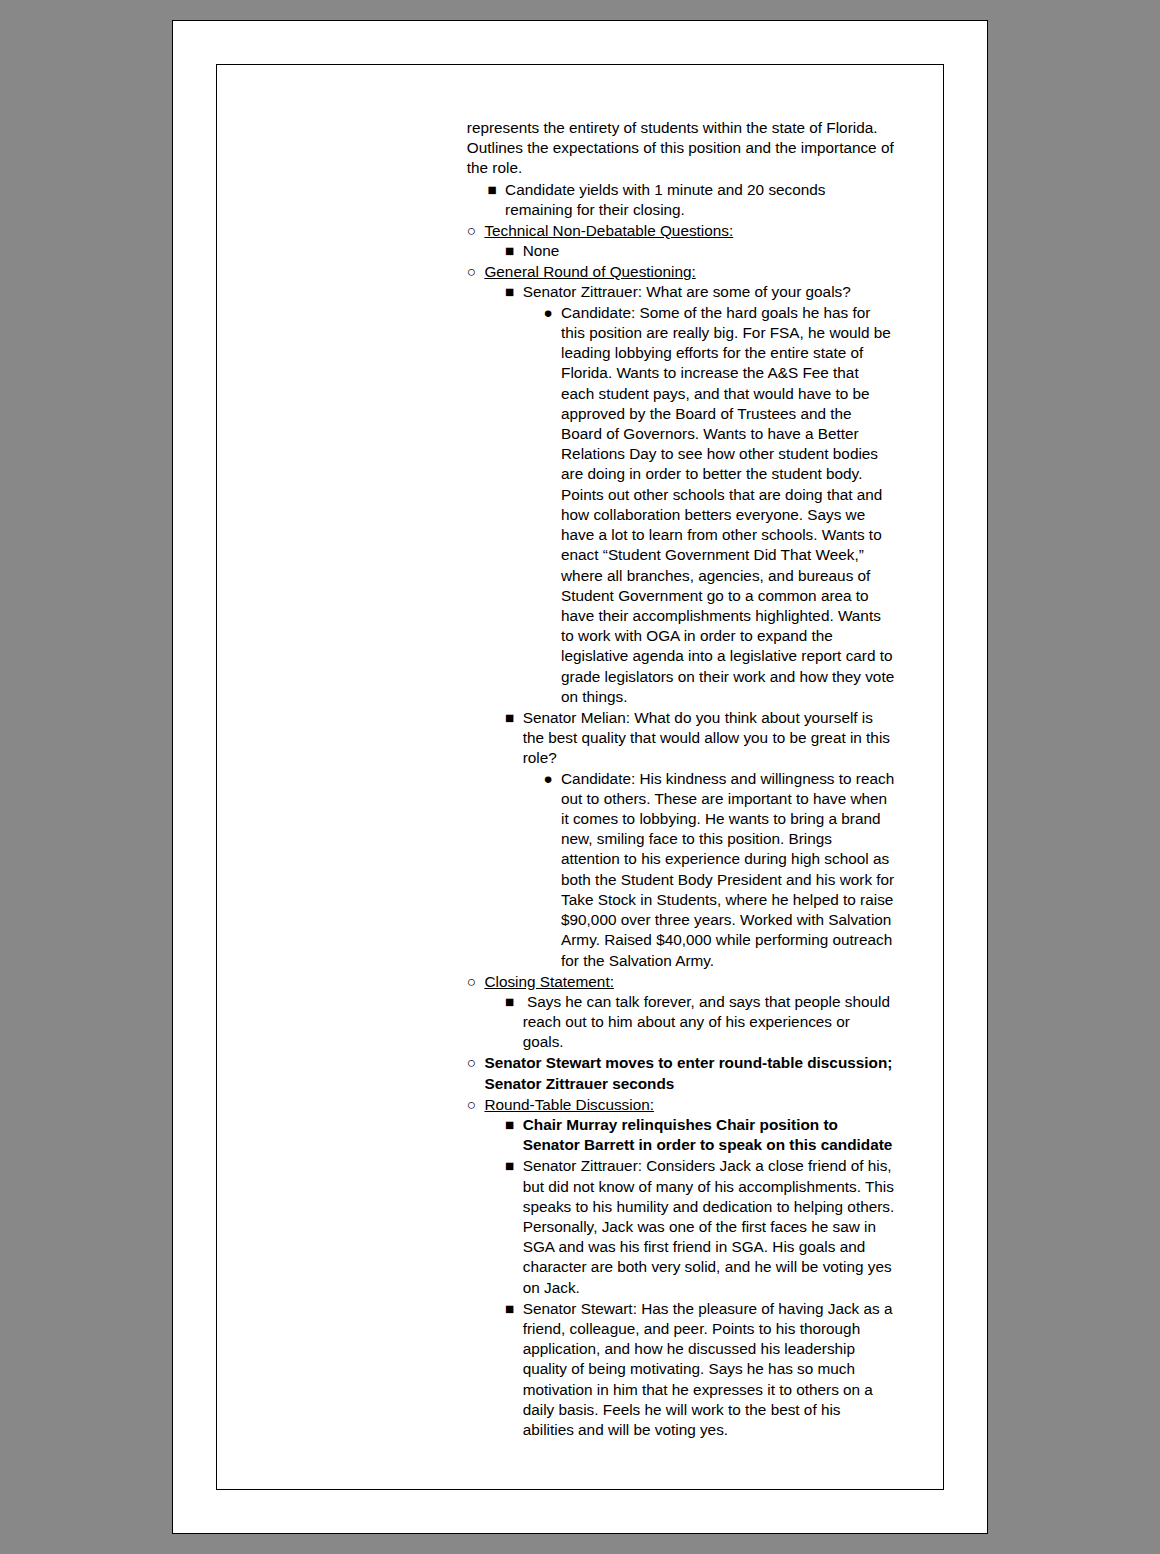represents the entirety of students within the state of Florida. Outlines the expectations of this position and the importance of the role.
■Candidate yields with 1 minute and 20 seconds remaining for their closing.
○Technical Non-Debatable Questions:
■None
○General Round of Questioning:
■Senator Zittrauer: What are some of your goals?
●Candidate: Some of the hard goals he has for this position are really big. For FSA, he would be leading lobbying efforts for the entire state of Florida. Wants to increase the A&S Fee that each student pays, and that would have to be approved by the Board of Trustees and the Board of Governors. Wants to have a Better Relations Day to see how other student bodies are doing in order to better the student body. Points out other schools that are doing that and how collaboration betters everyone. Says we have a lot to learn from other schools. Wants to enact “Student Government Did That Week,” where all branches, agencies, and bureaus of Student Government go to a common area to have their accomplishments highlighted. Wants to work with OGA in order to expand the legislative agenda into a legislative report card to grade legislators on their work and how they vote on things.
■Senator Melian: What do you think about yourself is the best quality that would allow you to be great in this role?
●Candidate: His kindness and willingness to reach out to others. These are important to have when it comes to lobbying. He wants to bring a brand new, smiling face to this position. Brings attention to his experience during high school as both the Student Body President and his work for Take Stock in Students, where he helped to raise $90,000 over three years. Worked with Salvation Army. Raised $40,000 while performing outreach for the Salvation Army.
○Closing Statement:
■ Says he can talk forever, and says that people should reach out to him about any of his experiences or goals.
○Senator Stewart moves to enter round-table discussion; Senator Zittrauer seconds
○Round-Table Discussion:
■Chair Murray relinquishes Chair position to Senator Barrett in order to speak on this candidate
■Senator Zittrauer: Considers Jack a close friend of his, but did not know of many of his accomplishments. This speaks to his humility and dedication to helping others. Personally, Jack was one of the first faces he saw in SGA and was his first friend in SGA. His goals and character are both very solid, and he will be voting yes on Jack.
■Senator Stewart: Has the pleasure of having Jack as a friend, colleague, and peer. Points to his thorough application, and how he discussed his leadership quality of being motivating. Says he has so much motivation in him that he expresses it to others on a daily basis. Feels he will work to the best of his abilities and will be voting yes.